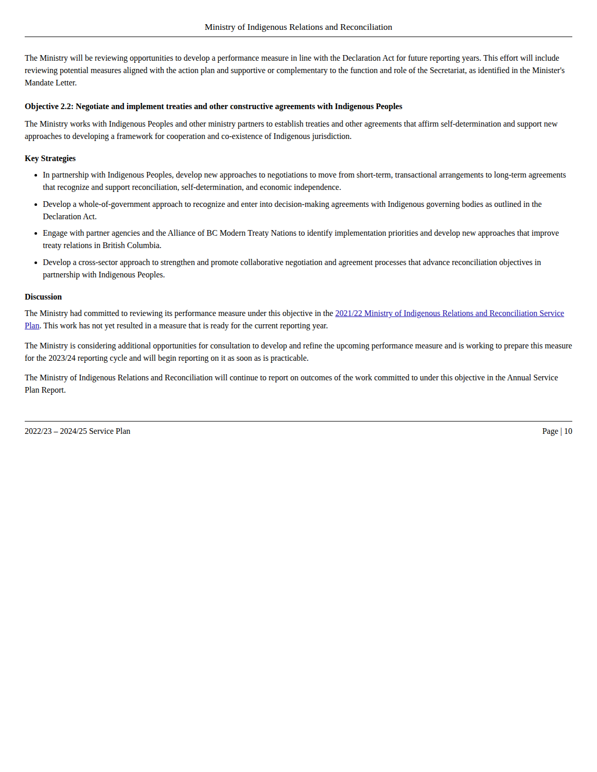Ministry of Indigenous Relations and Reconciliation
The Ministry will be reviewing opportunities to develop a performance measure in line with the Declaration Act for future reporting years. This effort will include reviewing potential measures aligned with the action plan and supportive or complementary to the function and role of the Secretariat, as identified in the Minister's Mandate Letter.
Objective 2.2: Negotiate and implement treaties and other constructive agreements with Indigenous Peoples
The Ministry works with Indigenous Peoples and other ministry partners to establish treaties and other agreements that affirm self-determination and support new approaches to developing a framework for cooperation and co-existence of Indigenous jurisdiction.
Key Strategies
In partnership with Indigenous Peoples, develop new approaches to negotiations to move from short-term, transactional arrangements to long-term agreements that recognize and support reconciliation, self-determination, and economic independence.
Develop a whole-of-government approach to recognize and enter into decision-making agreements with Indigenous governing bodies as outlined in the Declaration Act.
Engage with partner agencies and the Alliance of BC Modern Treaty Nations to identify implementation priorities and develop new approaches that improve treaty relations in British Columbia.
Develop a cross-sector approach to strengthen and promote collaborative negotiation and agreement processes that advance reconciliation objectives in partnership with Indigenous Peoples.
Discussion
The Ministry had committed to reviewing its performance measure under this objective in the 2021/22 Ministry of Indigenous Relations and Reconciliation Service Plan. This work has not yet resulted in a measure that is ready for the current reporting year.
The Ministry is considering additional opportunities for consultation to develop and refine the upcoming performance measure and is working to prepare this measure for the 2023/24 reporting cycle and will begin reporting on it as soon as is practicable.
The Ministry of Indigenous Relations and Reconciliation will continue to report on outcomes of the work committed to under this objective in the Annual Service Plan Report.
2022/23 – 2024/25 Service Plan Page | 10